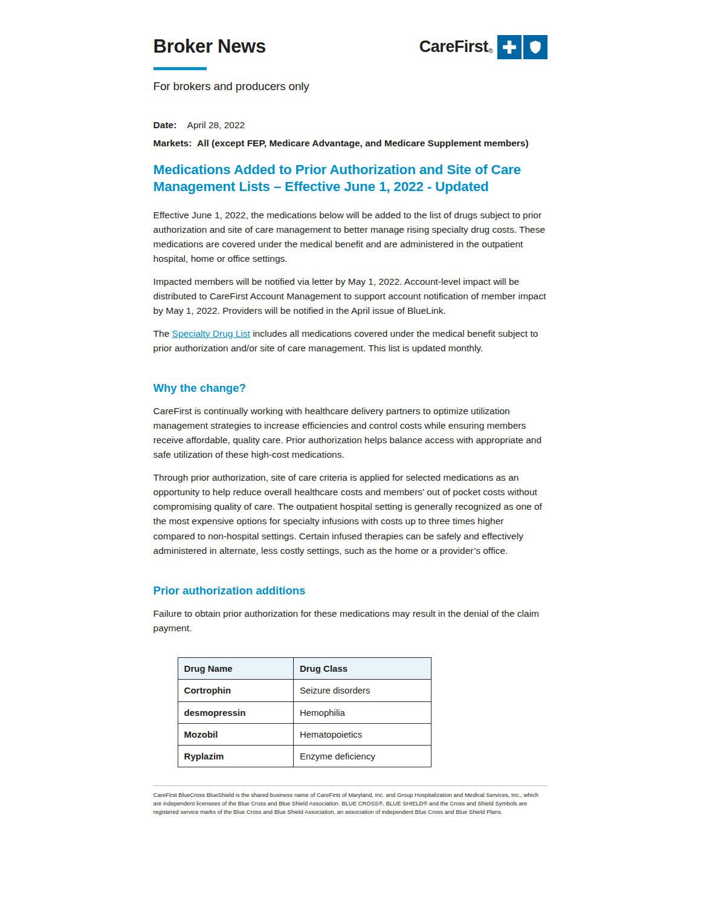Broker News
For brokers and producers only
CareFirst®
Date: April 28, 2022
Markets: All (except FEP, Medicare Advantage, and Medicare Supplement members)
Medications Added to Prior Authorization and Site of Care Management Lists – Effective June 1, 2022 - Updated
Effective June 1, 2022, the medications below will be added to the list of drugs subject to prior authorization and site of care management to better manage rising specialty drug costs. These medications are covered under the medical benefit and are administered in the outpatient hospital, home or office settings.
Impacted members will be notified via letter by May 1, 2022. Account-level impact will be distributed to CareFirst Account Management to support account notification of member impact by May 1, 2022. Providers will be notified in the April issue of BlueLink.
The Specialty Drug List includes all medications covered under the medical benefit subject to prior authorization and/or site of care management. This list is updated monthly.
Why the change?
CareFirst is continually working with healthcare delivery partners to optimize utilization management strategies to increase efficiencies and control costs while ensuring members receive affordable, quality care. Prior authorization helps balance access with appropriate and safe utilization of these high-cost medications.
Through prior authorization, site of care criteria is applied for selected medications as an opportunity to help reduce overall healthcare costs and members’ out of pocket costs without compromising quality of care. The outpatient hospital setting is generally recognized as one of the most expensive options for specialty infusions with costs up to three times higher compared to non-hospital settings. Certain infused therapies can be safely and effectively administered in alternate, less costly settings, such as the home or a provider’s office.
Prior authorization additions
Failure to obtain prior authorization for these medications may result in the denial of the claim payment.
| Drug Name | Drug Class |
| --- | --- |
| Cortrophin | Seizure disorders |
| desmopressin | Hemophilia |
| Mozobil | Hematopoietics |
| Ryplazim | Enzyme deficiency |
CareFirst BlueCross BlueShield is the shared business name of CareFirst of Maryland, Inc. and Group Hospitalization and Medical Services, Inc., which are independent licensees of the Blue Cross and Blue Shield Association. BLUE CROSS®, BLUE SHIELD® and the Cross and Shield Symbols are registered service marks of the Blue Cross and Blue Shield Association, an association of independent Blue Cross and Blue Shield Plans.